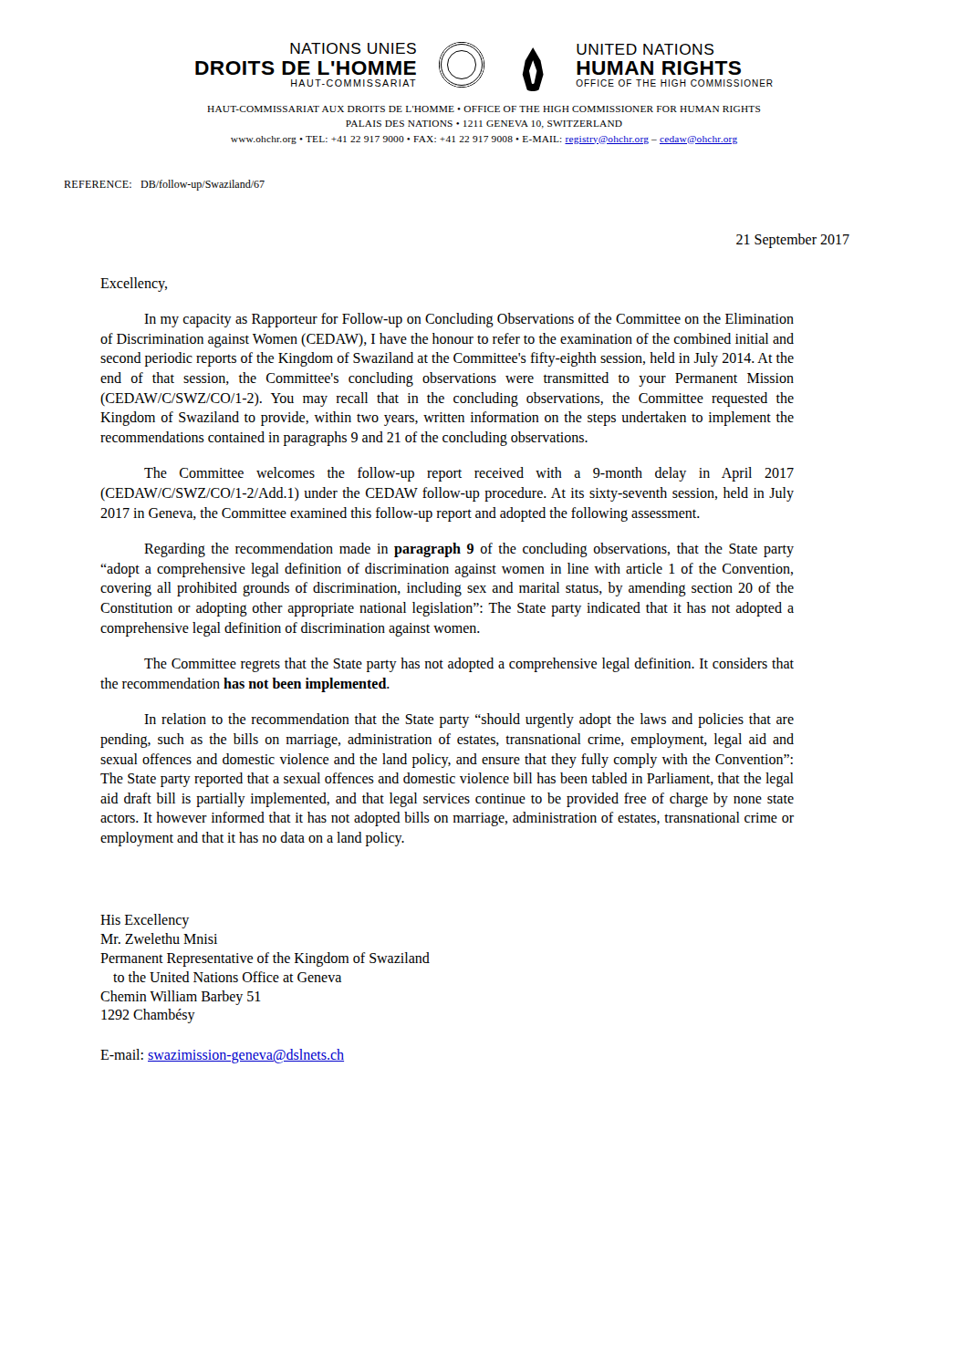NATIONS UNIES
DROITS DE L'HOMME
HAUT-COMMISSARIAT
UNITED NATIONS
HUMAN RIGHTS
OFFICE OF THE HIGH COMMISSIONER
HAUT-COMMISSARIAT AUX DROITS DE L'HOMME • OFFICE OF THE HIGH COMMISSIONER FOR HUMAN RIGHTS
PALAIS DES NATIONS • 1211 GENEVA 10, SWITZERLAND
www.ohchr.org • TEL: +41 22 917 9000 • FAX: +41 22 917 9008 • E-MAIL: registry@ohchr.org – cedaw@ohchr.org
REFERENCE: DB/follow-up/Swaziland/67
21 September 2017
Excellency,
In my capacity as Rapporteur for Follow-up on Concluding Observations of the Committee on the Elimination of Discrimination against Women (CEDAW), I have the honour to refer to the examination of the combined initial and second periodic reports of the Kingdom of Swaziland at the Committee's fifty-eighth session, held in July 2014. At the end of that session, the Committee's concluding observations were transmitted to your Permanent Mission (CEDAW/C/SWZ/CO/1-2). You may recall that in the concluding observations, the Committee requested the Kingdom of Swaziland to provide, within two years, written information on the steps undertaken to implement the recommendations contained in paragraphs 9 and 21 of the concluding observations.
The Committee welcomes the follow-up report received with a 9-month delay in April 2017 (CEDAW/C/SWZ/CO/1-2/Add.1) under the CEDAW follow-up procedure. At its sixty-seventh session, held in July 2017 in Geneva, the Committee examined this follow-up report and adopted the following assessment.
Regarding the recommendation made in paragraph 9 of the concluding observations, that the State party “adopt a comprehensive legal definition of discrimination against women in line with article 1 of the Convention, covering all prohibited grounds of discrimination, including sex and marital status, by amending section 20 of the Constitution or adopting other appropriate national legislation”: The State party indicated that it has not adopted a comprehensive legal definition of discrimination against women.
The Committee regrets that the State party has not adopted a comprehensive legal definition. It considers that the recommendation has not been implemented.
In relation to the recommendation that the State party “should urgently adopt the laws and policies that are pending, such as the bills on marriage, administration of estates, transnational crime, employment, legal aid and sexual offences and domestic violence and the land policy, and ensure that they fully comply with the Convention”: The State party reported that a sexual offences and domestic violence bill has been tabled in Parliament, that the legal aid draft bill is partially implemented, and that legal services continue to be provided free of charge by none state actors. It however informed that it has not adopted bills on marriage, administration of estates, transnational crime or employment and that it has no data on a land policy.
His Excellency
Mr. Zwelethu Mnisi
Permanent Representative of the Kingdom of Swaziland
to the United Nations Office at Geneva
Chemin William Barbey 51
1292 Chambésy
E-mail: swazimission-geneva@dslnets.ch